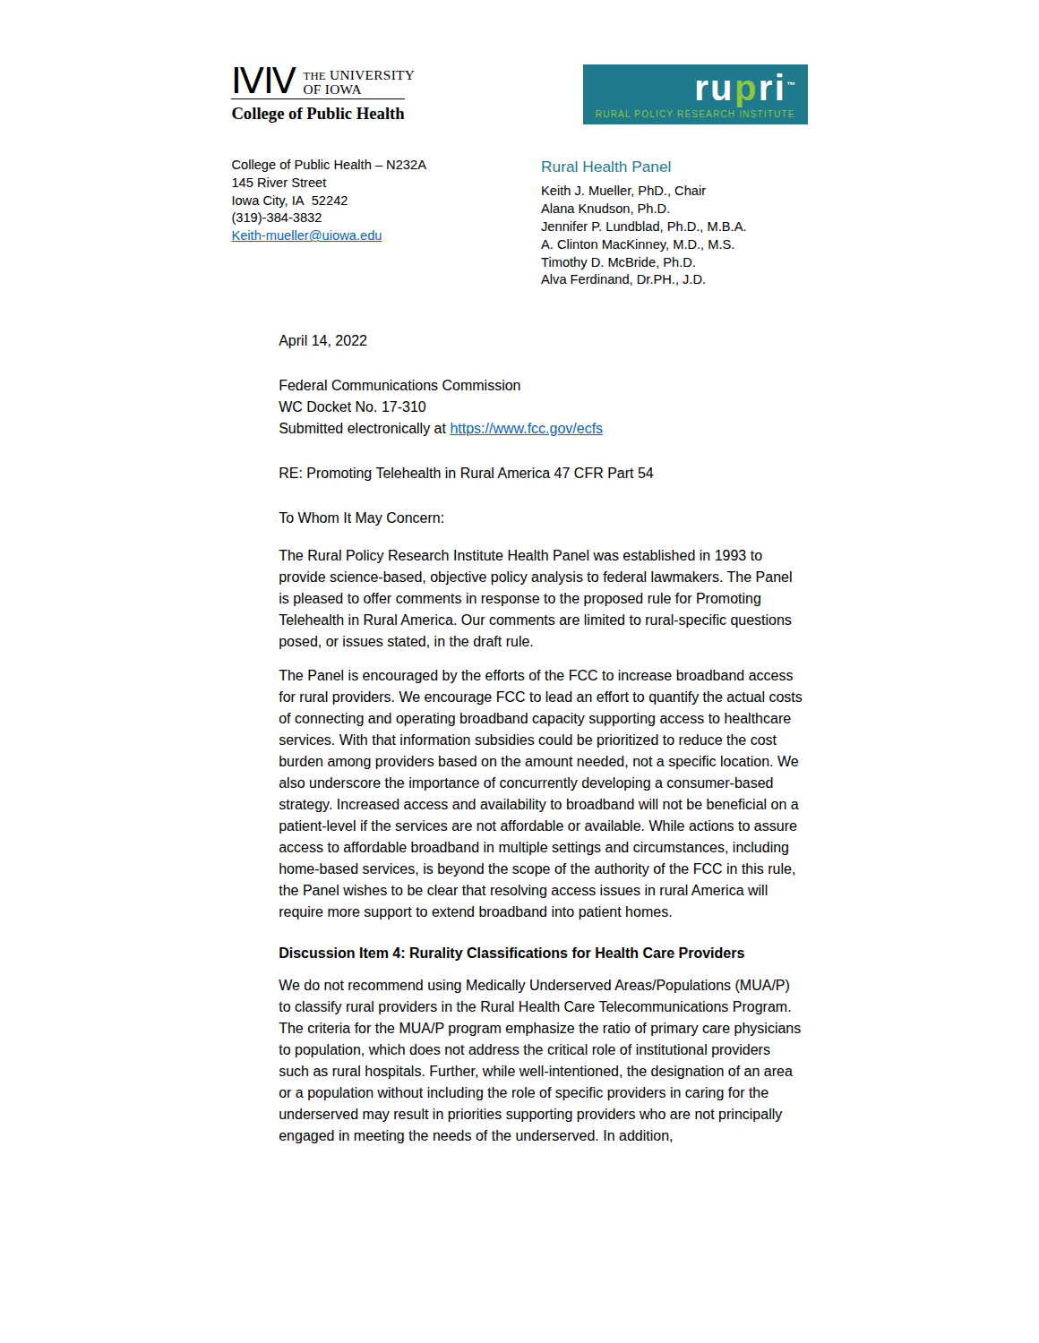ⅣⅣ The University
of Iowa
College of Public Health
rupri™
RURAL POLICY RESEARCH INSTITUTE
College of Public Health – N232A
145 River Street
Iowa City, IA 52242
(319)-384-3832
Keith-mueller@uiowa.edu
Rural Health Panel
Keith J. Mueller, PhD., Chair
Alana Knudson, Ph.D.
Jennifer P. Lundblad, Ph.D., M.B.A.
A. Clinton MacKinney, M.D., M.S.
Timothy D. McBride, Ph.D.
Alva Ferdinand, Dr.PH., J.D.
April 14, 2022
Federal Communications Commission
WC Docket No. 17-310
Submitted electronically at https://www.fcc.gov/ecfs
RE: Promoting Telehealth in Rural America 47 CFR Part 54
To Whom It May Concern:
The Rural Policy Research Institute Health Panel was established in 1993 to provide science-based, objective policy analysis to federal lawmakers. The Panel is pleased to offer comments in response to the proposed rule for Promoting Telehealth in Rural America. Our comments are limited to rural-specific questions posed, or issues stated, in the draft rule.
The Panel is encouraged by the efforts of the FCC to increase broadband access for rural providers. We encourage FCC to lead an effort to quantify the actual costs of connecting and operating broadband capacity supporting access to healthcare services. With that information subsidies could be prioritized to reduce the cost burden among providers based on the amount needed, not a specific location. We also underscore the importance of concurrently developing a consumer-based strategy. Increased access and availability to broadband will not be beneficial on a patient-level if the services are not affordable or available. While actions to assure access to affordable broadband in multiple settings and circumstances, including home-based services, is beyond the scope of the authority of the FCC in this rule, the Panel wishes to be clear that resolving access issues in rural America will require more support to extend broadband into patient homes.
Discussion Item 4: Rurality Classifications for Health Care Providers
We do not recommend using Medically Underserved Areas/Populations (MUA/P) to classify rural providers in the Rural Health Care Telecommunications Program. The criteria for the MUA/P program emphasize the ratio of primary care physicians to population, which does not address the critical role of institutional providers such as rural hospitals. Further, while well-intentioned, the designation of an area or a population without including the role of specific providers in caring for the underserved may result in priorities supporting providers who are not principally engaged in meeting the needs of the underserved. In addition,